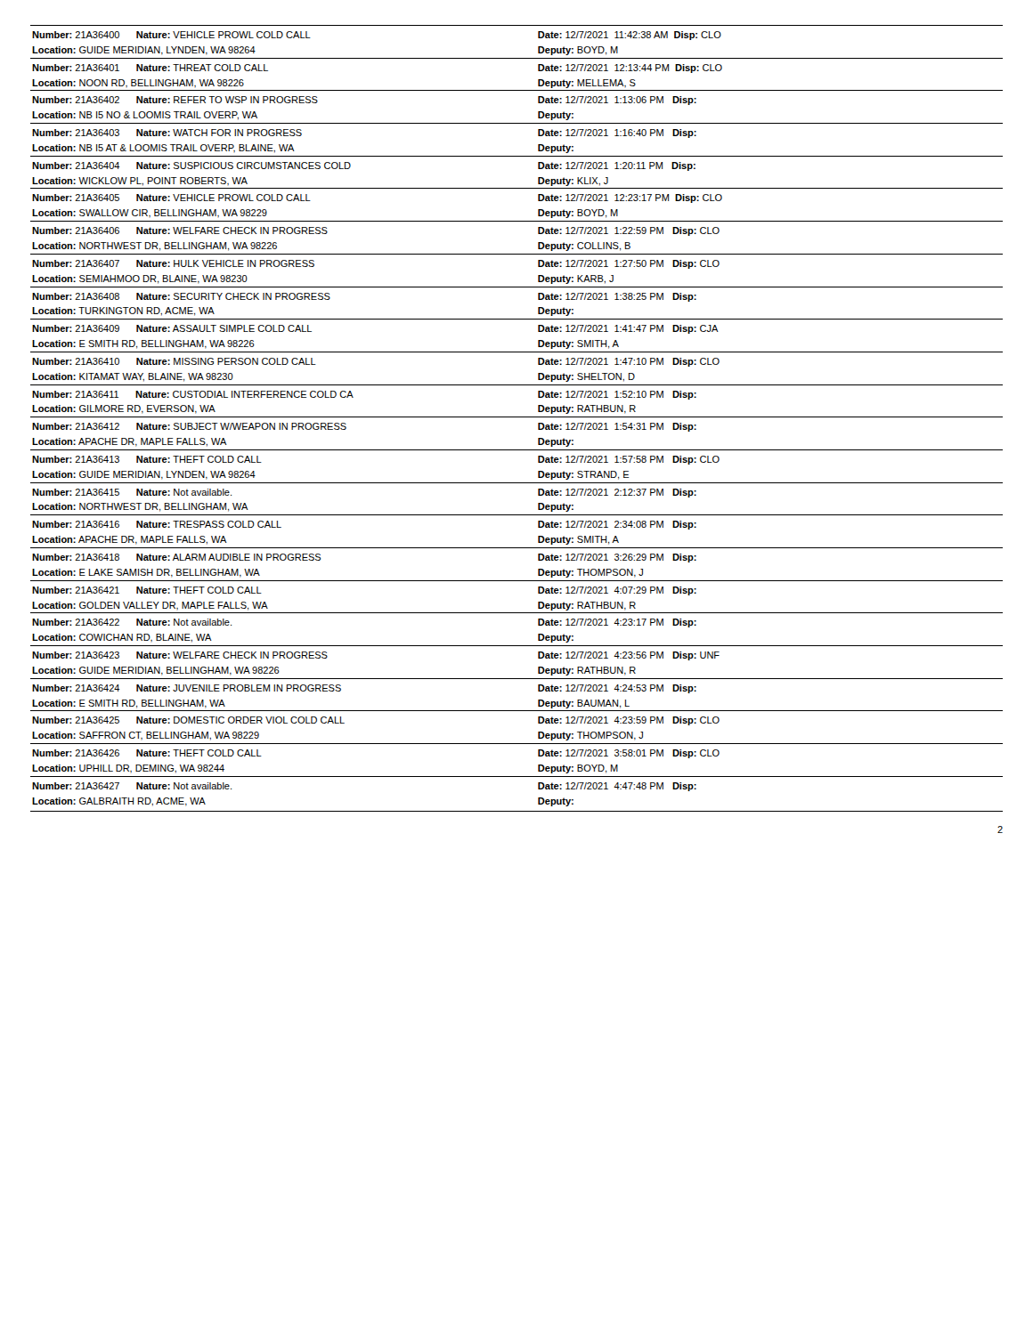| Number: 21A36400 Nature: VEHICLE PROWL COLD CALL | Date: 12/7/2021 11:42:38 AM Disp: CLO |
| Location: GUIDE MERIDIAN, LYNDEN, WA 98264 | Deputy: BOYD, M |
| Number: 21A36401 Nature: THREAT COLD CALL | Date: 12/7/2021 12:13:44 PM Disp: CLO |
| Location: NOON RD, BELLINGHAM, WA 98226 | Deputy: MELLEMA, S |
| Number: 21A36402 Nature: REFER TO WSP IN PROGRESS | Date: 12/7/2021 1:13:06 PM Disp: |
| Location: NB I5 NO & LOOMIS TRAIL OVERP, WA | Deputy: |
| Number: 21A36403 Nature: WATCH FOR IN PROGRESS | Date: 12/7/2021 1:16:40 PM Disp: |
| Location: NB I5 AT & LOOMIS TRAIL OVERP, BLAINE, WA | Deputy: |
| Number: 21A36404 Nature: SUSPICIOUS CIRCUMSTANCES COLD | Date: 12/7/2021 1:20:11 PM Disp: |
| Location: WICKLOW PL, POINT ROBERTS, WA | Deputy: KLIX, J |
| Number: 21A36405 Nature: VEHICLE PROWL COLD CALL | Date: 12/7/2021 12:23:17 PM Disp: CLO |
| Location: SWALLOW CIR, BELLINGHAM, WA 98229 | Deputy: BOYD, M |
| Number: 21A36406 Nature: WELFARE CHECK IN PROGRESS | Date: 12/7/2021 1:22:59 PM Disp: CLO |
| Location: NORTHWEST DR, BELLINGHAM, WA 98226 | Deputy: COLLINS, B |
| Number: 21A36407 Nature: HULK VEHICLE IN PROGRESS | Date: 12/7/2021 1:27:50 PM Disp: CLO |
| Location: SEMIAHMOO DR, BLAINE, WA 98230 | Deputy: KARB, J |
| Number: 21A36408 Nature: SECURITY CHECK IN PROGRESS | Date: 12/7/2021 1:38:25 PM Disp: |
| Location: TURKINGTON RD, ACME, WA | Deputy: |
| Number: 21A36409 Nature: ASSAULT SIMPLE COLD CALL | Date: 12/7/2021 1:41:47 PM Disp: CJA |
| Location: E SMITH RD, BELLINGHAM, WA 98226 | Deputy: SMITH, A |
| Number: 21A36410 Nature: MISSING PERSON COLD CALL | Date: 12/7/2021 1:47:10 PM Disp: CLO |
| Location: KITAMAT WAY, BLAINE, WA 98230 | Deputy: SHELTON, D |
| Number: 21A36411 Nature: CUSTODIAL INTERFERENCE COLD CA | Date: 12/7/2021 1:52:10 PM Disp: |
| Location: GILMORE RD, EVERSON, WA | Deputy: RATHBUN, R |
| Number: 21A36412 Nature: SUBJECT W/WEAPON IN PROGRESS | Date: 12/7/2021 1:54:31 PM Disp: |
| Location: APACHE DR, MAPLE FALLS, WA | Deputy: |
| Number: 21A36413 Nature: THEFT COLD CALL | Date: 12/7/2021 1:57:58 PM Disp: CLO |
| Location: GUIDE MERIDIAN, LYNDEN, WA 98264 | Deputy: STRAND, E |
| Number: 21A36415 Nature: Not available. | Date: 12/7/2021 2:12:37 PM Disp: |
| Location: NORTHWEST DR, BELLINGHAM, WA | Deputy: |
| Number: 21A36416 Nature: TRESPASS COLD CALL | Date: 12/7/2021 2:34:08 PM Disp: |
| Location: APACHE DR, MAPLE FALLS, WA | Deputy: SMITH, A |
| Number: 21A36418 Nature: ALARM AUDIBLE IN PROGRESS | Date: 12/7/2021 3:26:29 PM Disp: |
| Location: E LAKE SAMISH DR, BELLINGHAM, WA | Deputy: THOMPSON, J |
| Number: 21A36421 Nature: THEFT COLD CALL | Date: 12/7/2021 4:07:29 PM Disp: |
| Location: GOLDEN VALLEY DR, MAPLE FALLS, WA | Deputy: RATHBUN, R |
| Number: 21A36422 Nature: Not available. | Date: 12/7/2021 4:23:17 PM Disp: |
| Location: COWICHAN RD, BLAINE, WA | Deputy: |
| Number: 21A36423 Nature: WELFARE CHECK IN PROGRESS | Date: 12/7/2021 4:23:56 PM Disp: UNF |
| Location: GUIDE MERIDIAN, BELLINGHAM, WA 98226 | Deputy: RATHBUN, R |
| Number: 21A36424 Nature: JUVENILE PROBLEM IN PROGRESS | Date: 12/7/2021 4:24:53 PM Disp: |
| Location: E SMITH RD, BELLINGHAM, WA | Deputy: BAUMAN, L |
| Number: 21A36425 Nature: DOMESTIC ORDER VIOL COLD CALL | Date: 12/7/2021 4:23:59 PM Disp: CLO |
| Location: SAFFRON CT, BELLINGHAM, WA 98229 | Deputy: THOMPSON, J |
| Number: 21A36426 Nature: THEFT COLD CALL | Date: 12/7/2021 3:58:01 PM Disp: CLO |
| Location: UPHILL DR, DEMING, WA 98244 | Deputy: BOYD, M |
| Number: 21A36427 Nature: Not available. | Date: 12/7/2021 4:47:48 PM Disp: |
| Location: GALBRAITH RD, ACME, WA | Deputy: |
2